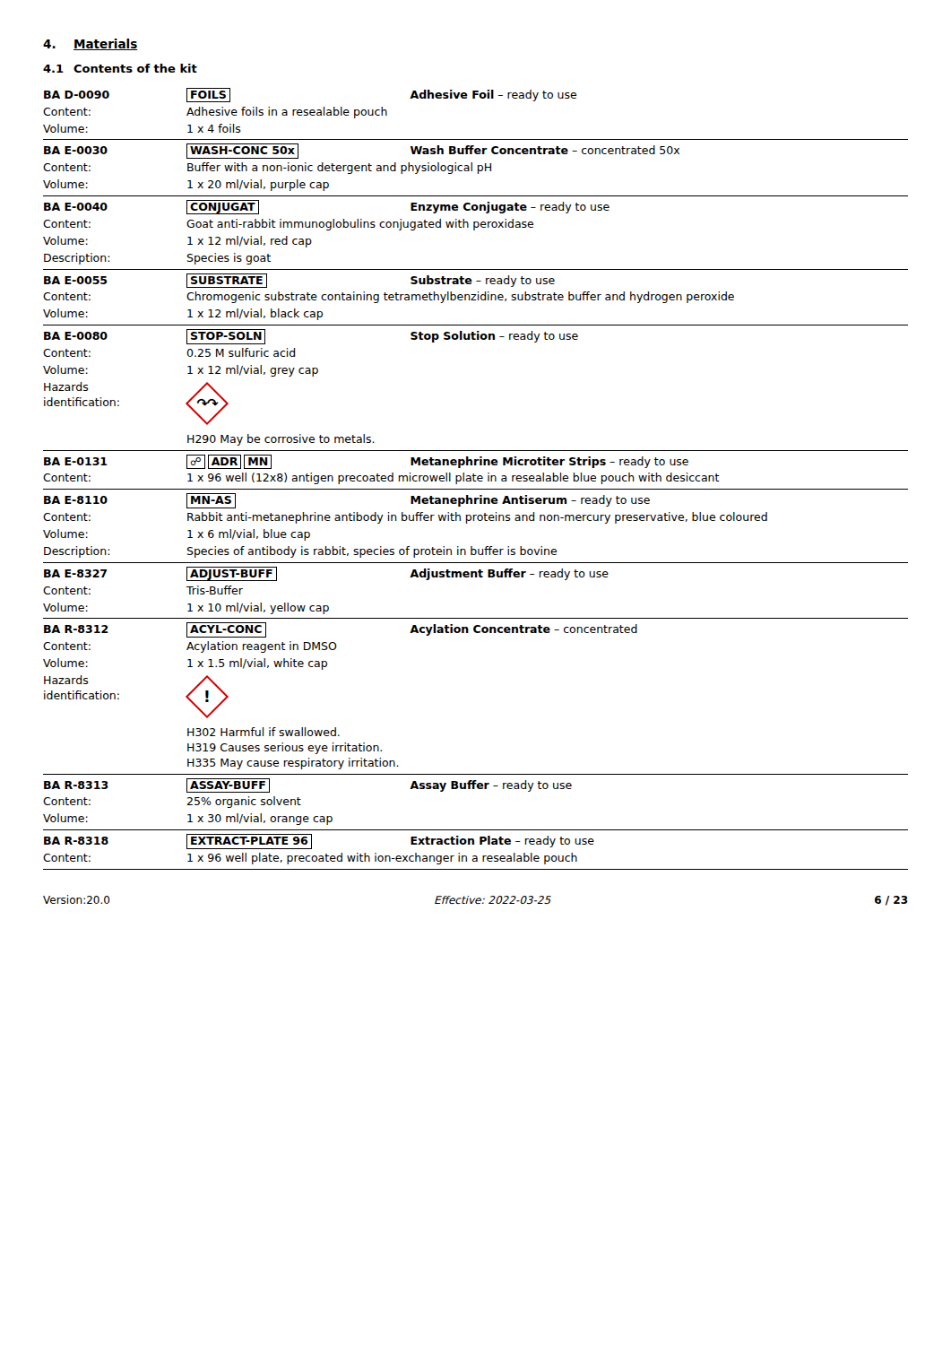4. Materials
4.1 Contents of the kit
| BA D-0090 | FOILS | Adhesive Foil – ready to use |
| Content: | Adhesive foils in a resealable pouch |
| Volume: | 1 x 4 foils |
| BA E-0030 | WASH-CONC 50x | Wash Buffer Concentrate – concentrated 50x |
| Content: | Buffer with a non-ionic detergent and physiological pH |
| Volume: | 1 x 20 ml/vial, purple cap |
| BA E-0040 | CONJUGAT | Enzyme Conjugate – ready to use |
| Content: | Goat anti-rabbit immunoglobulins conjugated with peroxidase |
| Volume: | 1 x 12 ml/vial, red cap |
| Description: | Species is goat |
| BA E-0055 | SUBSTRATE | Substrate – ready to use |
| Content: | Chromogenic substrate containing tetramethylbenzidine, substrate buffer and hydrogen peroxide |
| Volume: | 1 x 12 ml/vial, black cap |
| BA E-0080 | STOP-SOLN | Stop Solution – ready to use |
| Content: | 0.25 M sulfuric acid |
| Volume: | 1 x 12 ml/vial, grey cap |
| Hazards identification: | ↷↷ H290 May be corrosive to metals. |
| BA E-0131 | ☍ ADR MN | Metanephrine Microtiter Strips – ready to use |
| Content: | 1 x 96 well (12x8) antigen precoated microwell plate in a resealable blue pouch with desiccant |
| BA E-8110 | MN-AS | Metanephrine Antiserum – ready to use |
| Content: | Rabbit anti-metanephrine antibody in buffer with proteins and non-mercury preservative, blue coloured |
| Volume: | 1 x 6 ml/vial, blue cap |
| Description: | Species of antibody is rabbit, species of protein in buffer is bovine |
| BA E-8327 | ADJUST-BUFF | Adjustment Buffer – ready to use |
| Content: | Tris-Buffer |
| Volume: | 1 x 10 ml/vial, yellow cap |
| BA R-8312 | ACYL-CONC | Acylation Concentrate – concentrated |
| Content: | Acylation reagent in DMSO |
| Volume: | 1 x 1.5 ml/vial, white cap |
| Hazards identification: | ! H302 Harmful if swallowed. H319 Causes serious eye irritation. H335 May cause respiratory irritation. |
| BA R-8313 | ASSAY-BUFF | Assay Buffer – ready to use |
| Content: | 25% organic solvent |
| Volume: | 1 x 30 ml/vial, orange cap |
| BA R-8318 | EXTRACT-PLATE 96 | Extraction Plate – ready to use |
| Content: | 1 x 96 well plate, precoated with ion-exchanger in a resealable pouch |
Version:20.0 Effective: 2022-03-25 6 / 23